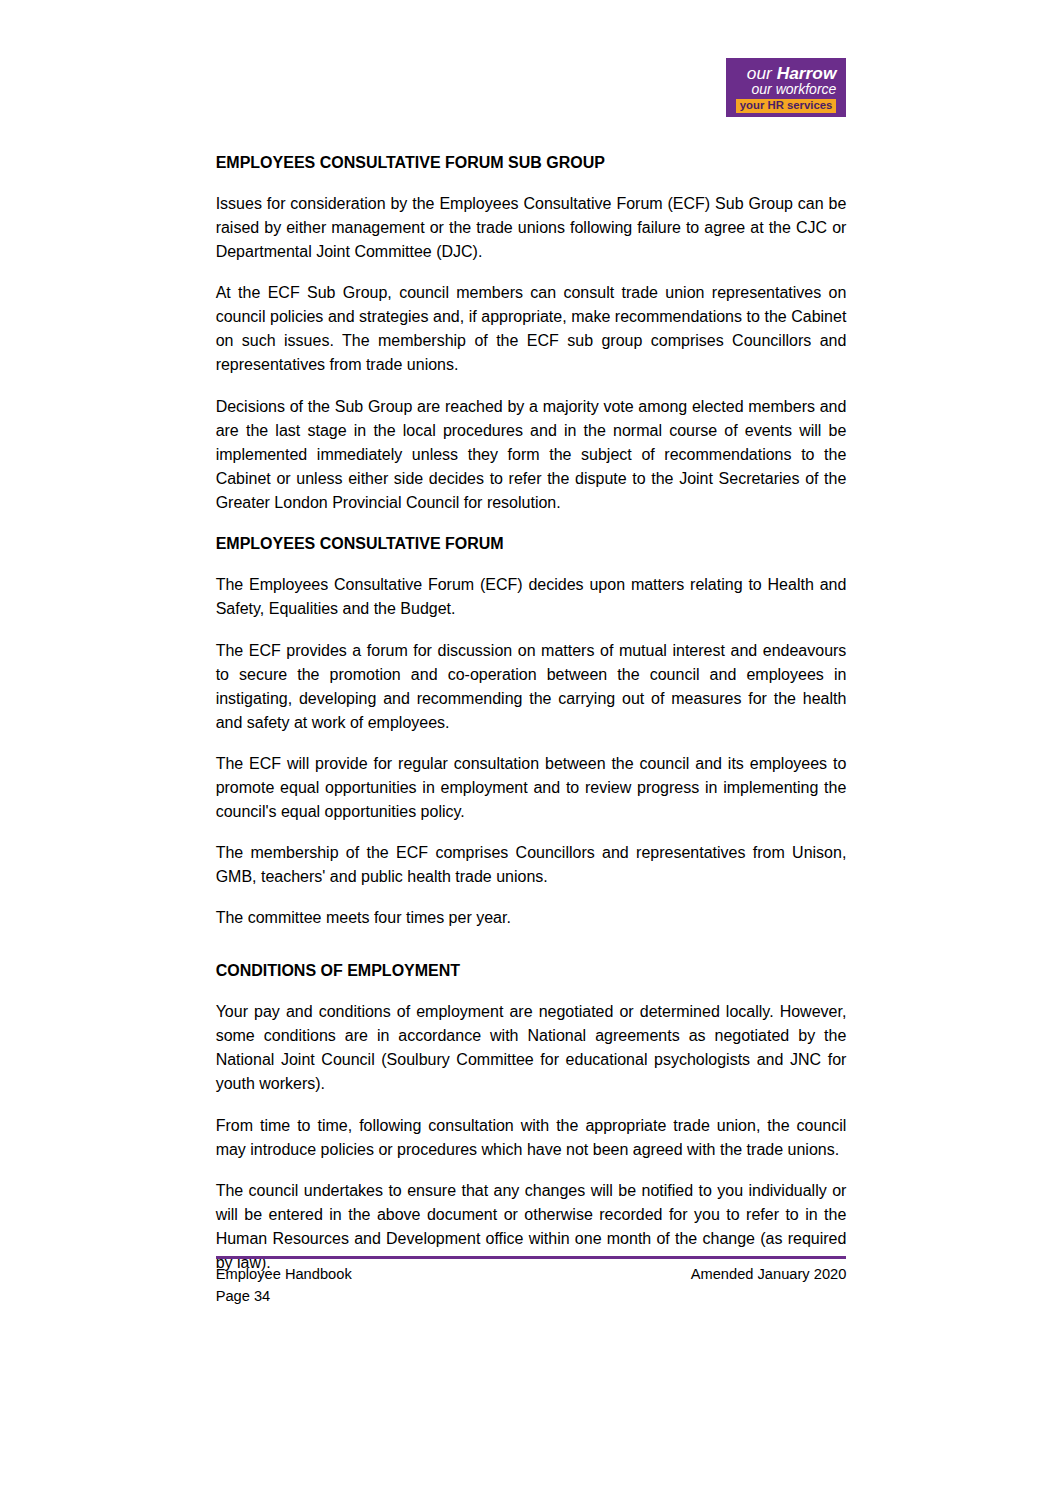our Harrow
our workforce
your HR services
Employees Consultative Forum Sub Group
Issues for consideration by the Employees Consultative Forum (ECF) Sub Group can be raised by either management or the trade unions following failure to agree at the CJC or Departmental Joint Committee (DJC).
At the ECF Sub Group, council members can consult trade union representatives on council policies and strategies and, if appropriate, make recommendations to the Cabinet on such issues. The membership of the ECF sub group comprises Councillors and representatives from trade unions.
Decisions of the Sub Group are reached by a majority vote among elected members and are the last stage in the local procedures and in the normal course of events will be implemented immediately unless they form the subject of recommendations to the Cabinet or unless either side decides to refer the dispute to the Joint Secretaries of the Greater London Provincial Council for resolution.
Employees Consultative Forum
The Employees Consultative Forum (ECF) decides upon matters relating to Health and Safety, Equalities and the Budget.
The ECF provides a forum for discussion on matters of mutual interest and endeavours to secure the promotion and co-operation between the council and employees in instigating, developing and recommending the carrying out of measures for the health and safety at work of employees.
The ECF will provide for regular consultation between the council and its employees to promote equal opportunities in employment and to review progress in implementing the council's equal opportunities policy.
The membership of the ECF comprises Councillors and representatives from Unison, GMB, teachers' and public health trade unions.
The committee meets four times per year.
Conditions of Employment
Your pay and conditions of employment are negotiated or determined locally. However, some conditions are in accordance with National agreements as negotiated by the National Joint Council (Soulbury Committee for educational psychologists and JNC for youth workers).
From time to time, following consultation with the appropriate trade union, the council may introduce policies or procedures which have not been agreed with the trade unions.
The council undertakes to ensure that any changes will be notified to you individually or will be entered in the above document or otherwise recorded for you to refer to in the Human Resources and Development office within one month of the change (as required by law).
Employee Handbook
Page 34 Amended January 2020